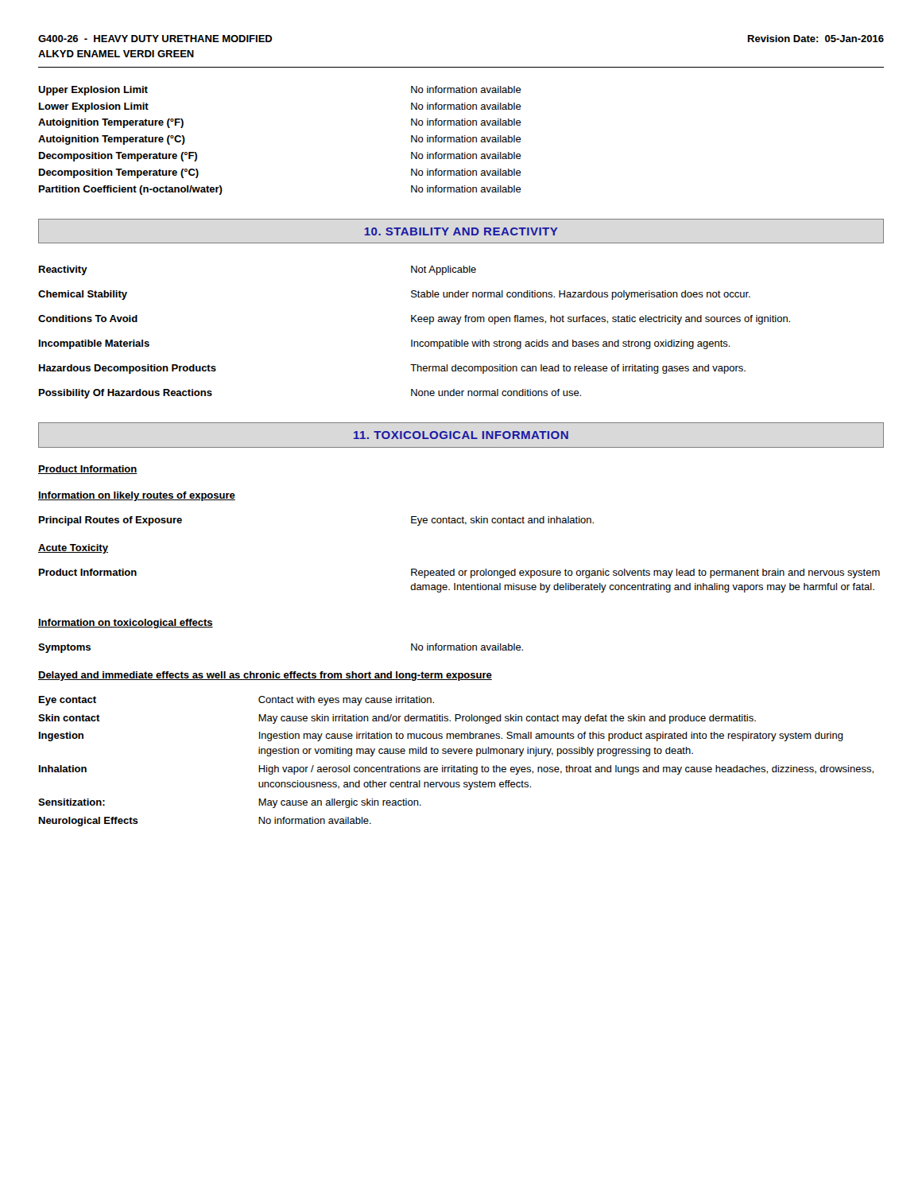G400-26 - HEAVY DUTY URETHANE MODIFIED
ALKYD ENAMEL VERDI GREEN
Revision Date: 05-Jan-2016
| Upper Explosion Limit | No information available |
| Lower Explosion Limit | No information available |
| Autoignition Temperature (°F) | No information available |
| Autoignition Temperature (°C) | No information available |
| Decomposition Temperature (°F) | No information available |
| Decomposition Temperature (°C) | No information available |
| Partition Coefficient (n-octanol/water) | No information available |
10. STABILITY AND REACTIVITY
| Reactivity | Not Applicable |
| Chemical Stability | Stable under normal conditions. Hazardous polymerisation does not occur. |
| Conditions To Avoid | Keep away from open flames, hot surfaces, static electricity and sources of ignition. |
| Incompatible Materials | Incompatible with strong acids and bases and strong oxidizing agents. |
| Hazardous Decomposition Products | Thermal decomposition can lead to release of irritating gases and vapors. |
| Possibility Of Hazardous Reactions | None under normal conditions of use. |
11. TOXICOLOGICAL INFORMATION
Product Information
Information on likely routes of exposure
| Principal Routes of Exposure | Eye contact, skin contact and inhalation. |
Acute Toxicity
| Product Information | Repeated or prolonged exposure to organic solvents may lead to permanent brain and nervous system damage. Intentional misuse by deliberately concentrating and inhaling vapors may be harmful or fatal. |
Information on toxicological effects
| Symptoms | No information available. |
Delayed and immediate effects as well as chronic effects from short and long-term exposure
| Eye contact | Contact with eyes may cause irritation. |
| Skin contact | May cause skin irritation and/or dermatitis. Prolonged skin contact may defat the skin and produce dermatitis. |
| Ingestion | Ingestion may cause irritation to mucous membranes. Small amounts of this product aspirated into the respiratory system during ingestion or vomiting may cause mild to severe pulmonary injury, possibly progressing to death. |
| Inhalation | High vapor / aerosol concentrations are irritating to the eyes, nose, throat and lungs and may cause headaches, dizziness, drowsiness, unconsciousness, and other central nervous system effects. |
| Sensitization: | May cause an allergic skin reaction. |
| Neurological Effects | No information available. |